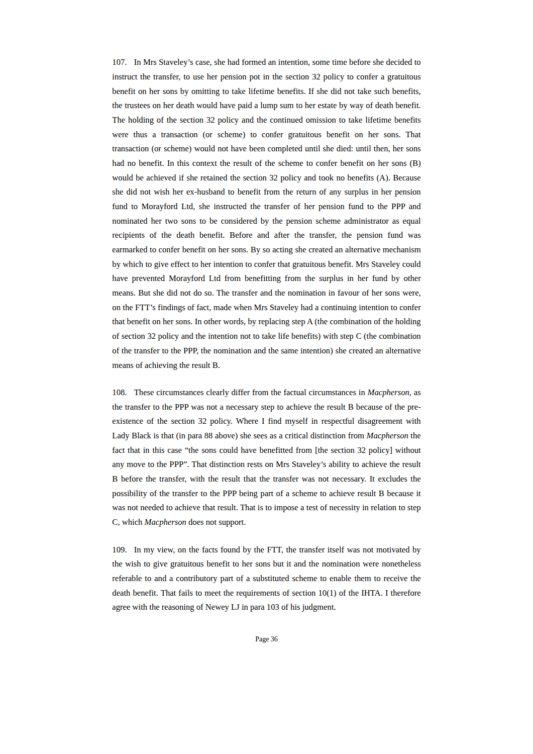107. In Mrs Staveley’s case, she had formed an intention, some time before she decided to instruct the transfer, to use her pension pot in the section 32 policy to confer a gratuitous benefit on her sons by omitting to take lifetime benefits. If she did not take such benefits, the trustees on her death would have paid a lump sum to her estate by way of death benefit. The holding of the section 32 policy and the continued omission to take lifetime benefits were thus a transaction (or scheme) to confer gratuitous benefit on her sons. That transaction (or scheme) would not have been completed until she died: until then, her sons had no benefit. In this context the result of the scheme to confer benefit on her sons (B) would be achieved if she retained the section 32 policy and took no benefits (A). Because she did not wish her ex-husband to benefit from the return of any surplus in her pension fund to Morayford Ltd, she instructed the transfer of her pension fund to the PPP and nominated her two sons to be considered by the pension scheme administrator as equal recipients of the death benefit. Before and after the transfer, the pension fund was earmarked to confer benefit on her sons. By so acting she created an alternative mechanism by which to give effect to her intention to confer that gratuitous benefit. Mrs Staveley could have prevented Morayford Ltd from benefitting from the surplus in her fund by other means. But she did not do so. The transfer and the nomination in favour of her sons were, on the FTT’s findings of fact, made when Mrs Staveley had a continuing intention to confer that benefit on her sons. In other words, by replacing step A (the combination of the holding of section 32 policy and the intention not to take life benefits) with step C (the combination of the transfer to the PPP, the nomination and the same intention) she created an alternative means of achieving the result B.
108. These circumstances clearly differ from the factual circumstances in Macpherson, as the transfer to the PPP was not a necessary step to achieve the result B because of the pre-existence of the section 32 policy. Where I find myself in respectful disagreement with Lady Black is that (in para 88 above) she sees as a critical distinction from Macpherson the fact that in this case “the sons could have benefitted from [the section 32 policy] without any move to the PPP”. That distinction rests on Mrs Staveley’s ability to achieve the result B before the transfer, with the result that the transfer was not necessary. It excludes the possibility of the transfer to the PPP being part of a scheme to achieve result B because it was not needed to achieve that result. That is to impose a test of necessity in relation to step C, which Macpherson does not support.
109. In my view, on the facts found by the FTT, the transfer itself was not motivated by the wish to give gratuitous benefit to her sons but it and the nomination were nonetheless referable to and a contributory part of a substituted scheme to enable them to receive the death benefit. That fails to meet the requirements of section 10(1) of the IHTA. I therefore agree with the reasoning of Newey LJ in para 103 of his judgment.
Page 36